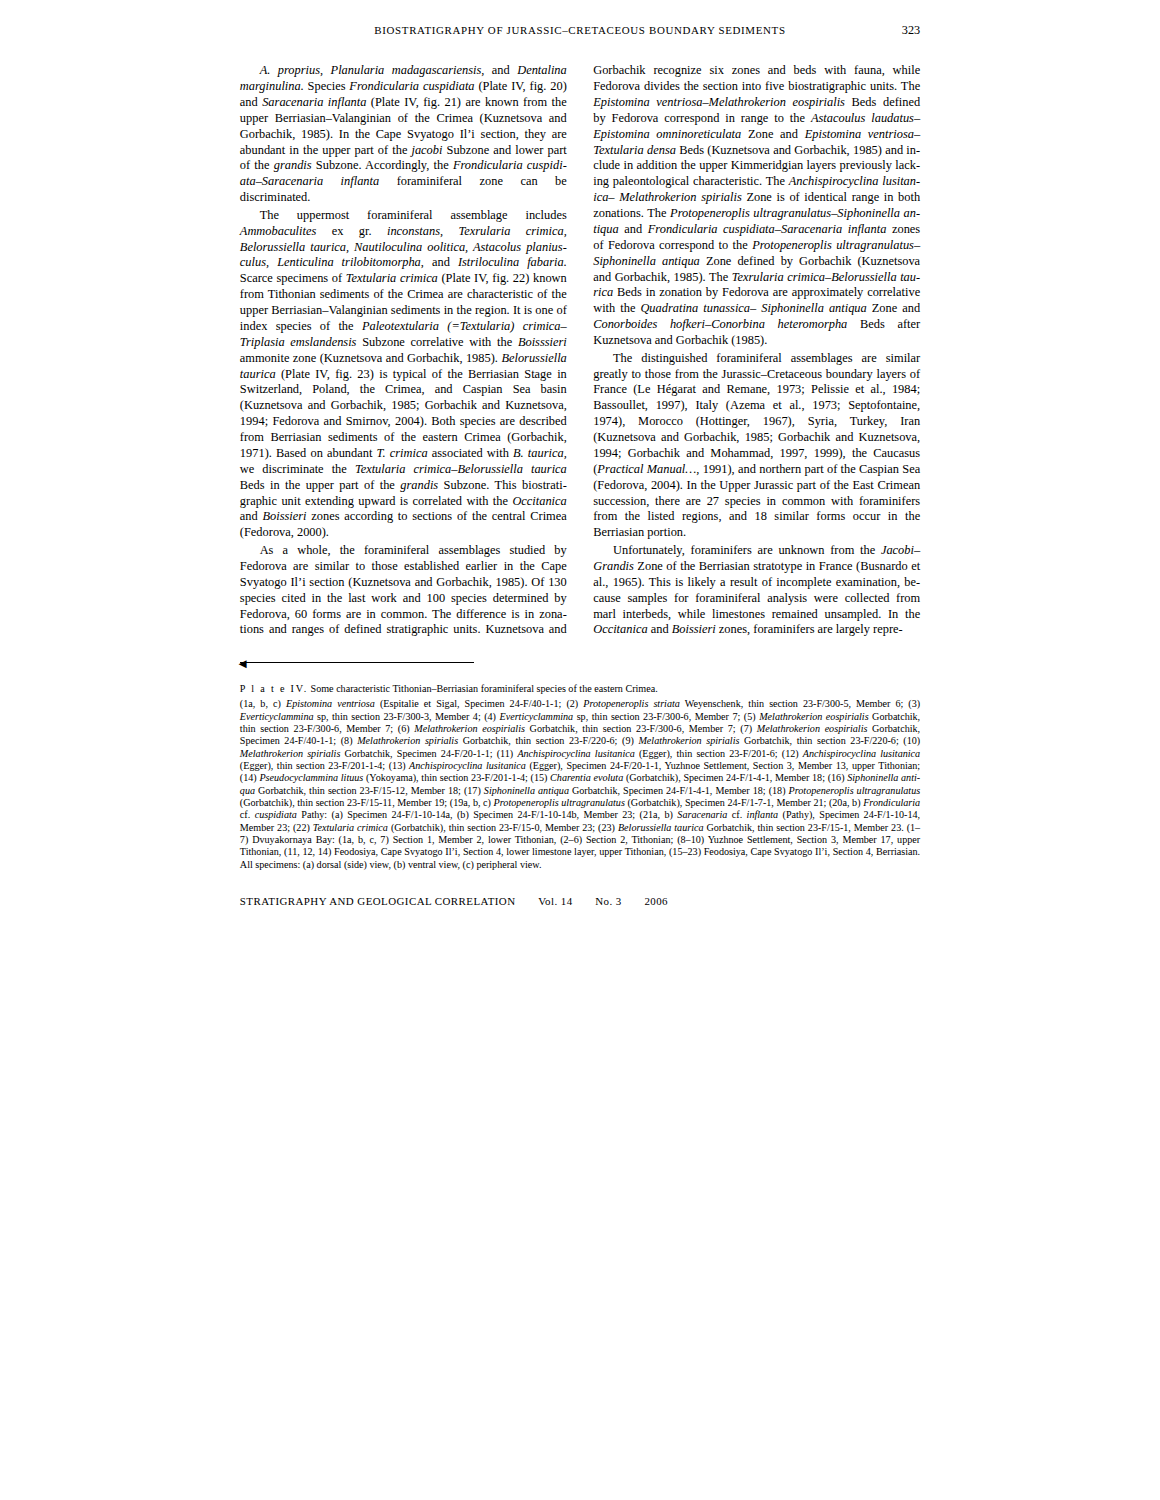Biostratigraphy of Jurassic–Cretaceous Boundary Sediments 323
A. proprius, Planularia madagascariensis, and Dentalina marginulina. Species Frondicularia cuspidiata (Plate IV, fig. 20) and Saracenaria inflanta (Plate IV, fig. 21) are known from the upper Berriasian–Valanginian of the Crimea (Kuznetsova and Gorbachik, 1985). In the Cape Svyatogo Il’i section, they are abundant in the upper part of the jacobi Subzone and lower part of the grandis Subzone. Accordingly, the Frondicularia cuspidiata–Saracenaria inflanta foraminiferal zone can be discriminated.
The uppermost foraminiferal assemblage includes Ammobaculites ex gr. inconstans, Texrularia crimica, Belorussiella taurica, Nautiloculina oolitica, Astacolus planiusculus, Lenticulina trilobitomorpha, and Istriloculina fabaria. Scarce specimens of Textularia crimica (Plate IV, fig. 22) known from Tithonian sediments of the Crimea are characteristic of the upper Berriasian–Valanginian sediments in the region. It is one of index species of the Paleotextularia (=Textularia) crimica–Triplasia emslandensis Subzone correlative with the Boisssieri ammonite zone (Kuznetsova and Gorbachik, 1985). Belorussiella taurica (Plate IV, fig. 23) is typical of the Berriasian Stage in Switzerland, Poland, the Crimea, and Caspian Sea basin (Kuznetsova and Gorbachik, 1985; Gorbachik and Kuznetsova, 1994; Fedorova and Smirnov, 2004). Both species are described from Berriasian sediments of the eastern Crimea (Gorbachik, 1971). Based on abundant T. crimica associated with B. taurica, we discriminate the Textularia crimica–Belorussiella taurica Beds in the upper part of the grandis Subzone. This biostratigraphic unit extending upward is correlated with the Occitanica and Boissieri zones according to sections of the central Crimea (Fedorova, 2000).
As a whole, the foraminiferal assemblages studied by Fedorova are similar to those established earlier in the Cape Svyatogo Il’i section (Kuznetsova and Gorbachik, 1985). Of 130 species cited in the last work and 100 species determined by Fedorova, 60 forms are in common. The difference is in zonations and ranges of defined stratigraphic units. Kuznetsova and Gorbachik recognize six zones and beds with fauna, while Fedorova divides the section into five biostratigraphic units. The Epistomina ventriosa–Melathrokerion eospirialis Beds defined by Fedorova correspond in range to the Astacoulus laudatus–Epistomina omninoreticulata Zone and Epistomina ventriosa–Textularia densa Beds (Kuznetsova and Gorbachik, 1985) and include in addition the upper Kimmeridgian layers previously lacking paleontological characteristic. The Anchispirocyclina lusitanica– Melathrokerion spirialis Zone is of identical range in both zonations. The Protopeneroplis ultragranulatus–Siphoninella antiqua and Frondicularia cuspidiata–Saracenaria inflanta zones of Fedorova correspond to the Protopeneroplis ultragranulatus–Siphoninella antiqua Zone defined by Gorbachik (Kuznetsova and Gorbachik, 1985). The Texrularia crimica–Belorussiella taurica Beds in zonation by Fedorova are approximately correlative with the Quadratina tunassica– Siphoninella antiqua Zone and Conorboides hofkeri–Conorbina heteromorpha Beds after Kuznetsova and Gorbachik (1985).
The distinguished foraminiferal assemblages are similar greatly to those from the Jurassic–Cretaceous boundary layers of France (Le Hégarat and Remane, 1973; Pelissie et al., 1984; Bassoullet, 1997), Italy (Azema et al., 1973; Septofontaine, 1974), Morocco (Hottinger, 1967), Syria, Turkey, Iran (Kuznetsova and Gorbachik, 1985; Gorbachik and Kuznetsova, 1994; Gorbachik and Mohammad, 1997, 1999), the Caucasus (Practical Manual…, 1991), and northern part of the Caspian Sea (Fedorova, 2004). In the Upper Jurassic part of the East Crimean succession, there are 27 species in common with foraminifers from the listed regions, and 18 similar forms occur in the Berriasian portion.
Unfortunately, foraminifers are unknown from the Jacobi–Grandis Zone of the Berriasian stratotype in France (Busnardo et al., 1965). This is likely a result of incomplete examination, because samples for foraminiferal analysis were collected from marl interbeds, while limestones remained unsampled. In the Occitanica and Boissieri zones, foraminifers are largely repre-
◄
P l a t e IV. Some characteristic Tithonian–Berriasian foraminiferal species of the eastern Crimea.
(1a, b, c) Epistomina ventriosa (Espitalie et Sigal, Specimen 24-F/40-1-1; (2) Protopeneroplis striata Weyenschenk, thin section 23-F/300-5, Member 6; (3) Everticyclammina sp, thin section 23-F/300-3, Member 4; (4) Everticyclammina sp, thin section 23-F/300-6, Member 7; (5) Melathrokerion eospirialis Gorbatchik, thin section 23-F/300-6, Member 7; (6) Melathrokerion eospirialis Gorbatchik, thin section 23-F/300-6, Member 7; (7) Melathrokerion eospirialis Gorbatchik, Specimen 24-F/40-1-1; (8) Melathrokerion spirialis Gorbatchik, thin section 23-F/220-6; (9) Melathrokerion spirialis Gorbatchik, thin section 23-F/220-6; (10) Melathrokerion spirialis Gorbatchik, Specimen 24-F/20-1-1; (11) Anchispirocyclina lusitanica (Egger), thin section 23-F/201-6; (12) Anchispirocyclina lusitanica (Egger), thin section 23-F/201-1-4; (13) Anchispirocyclina lusitanica (Egger), Specimen 24-F/20-1-1, Yuzhnoe Settlement, Section 3, Member 13, upper Tithonian; (14) Pseudocyclammina lituus (Yokoyama), thin section 23-F/201-1-4; (15) Charentia evoluta (Gorbatchik), Specimen 24-F/1-4-1, Member 18; (16) Siphoninella antiqua Gorbatchik, thin section 23-F/15-12, Member 18; (17) Siphoninella antiqua Gorbatchik, Specimen 24-F/1-4-1, Member 18; (18) Protopeneroplis ultragranulatus (Gorbatchik), thin section 23-F/15-11, Member 19; (19a, b, c) Protopeneroplis ultragranulatus (Gorbatchik), Specimen 24-F/1-7-1, Member 21; (20a, b) Frondicularia cf. cuspidiata Pathy: (a) Specimen 24-F/1-10-14a, (b) Specimen 24-F/1-10-14b, Member 23; (21a, b) Saracenaria cf. inflanta (Pathy), Specimen 24-F/1-10-14, Member 23; (22) Textularia crimica (Gorbatchik), thin section 23-F/15-0, Member 23; (23) Belorussiella taurica Gorbatchik, thin section 23-F/15-1, Member 23. (1–7) Dvuyakornaya Bay: (1a, b, c, 7) Section 1, Member 2, lower Tithonian, (2–6) Section 2, Tithonian; (8–10) Yuzhnoe Settlement, Section 3, Member 17, upper Tithonian, (11, 12, 14) Feodosiya, Cape Svyatogo Il’i, Section 4, lower limestone layer, upper Tithonian, (15–23) Feodosiya, Cape Svyatogo Il’i, Section 4, Berriasian. All specimens: (a) dorsal (side) view, (b) ventral view, (c) peripheral view.
STRATIGRAPHY AND GEOLOGICAL CORRELATION Vol. 14 No. 3 2006